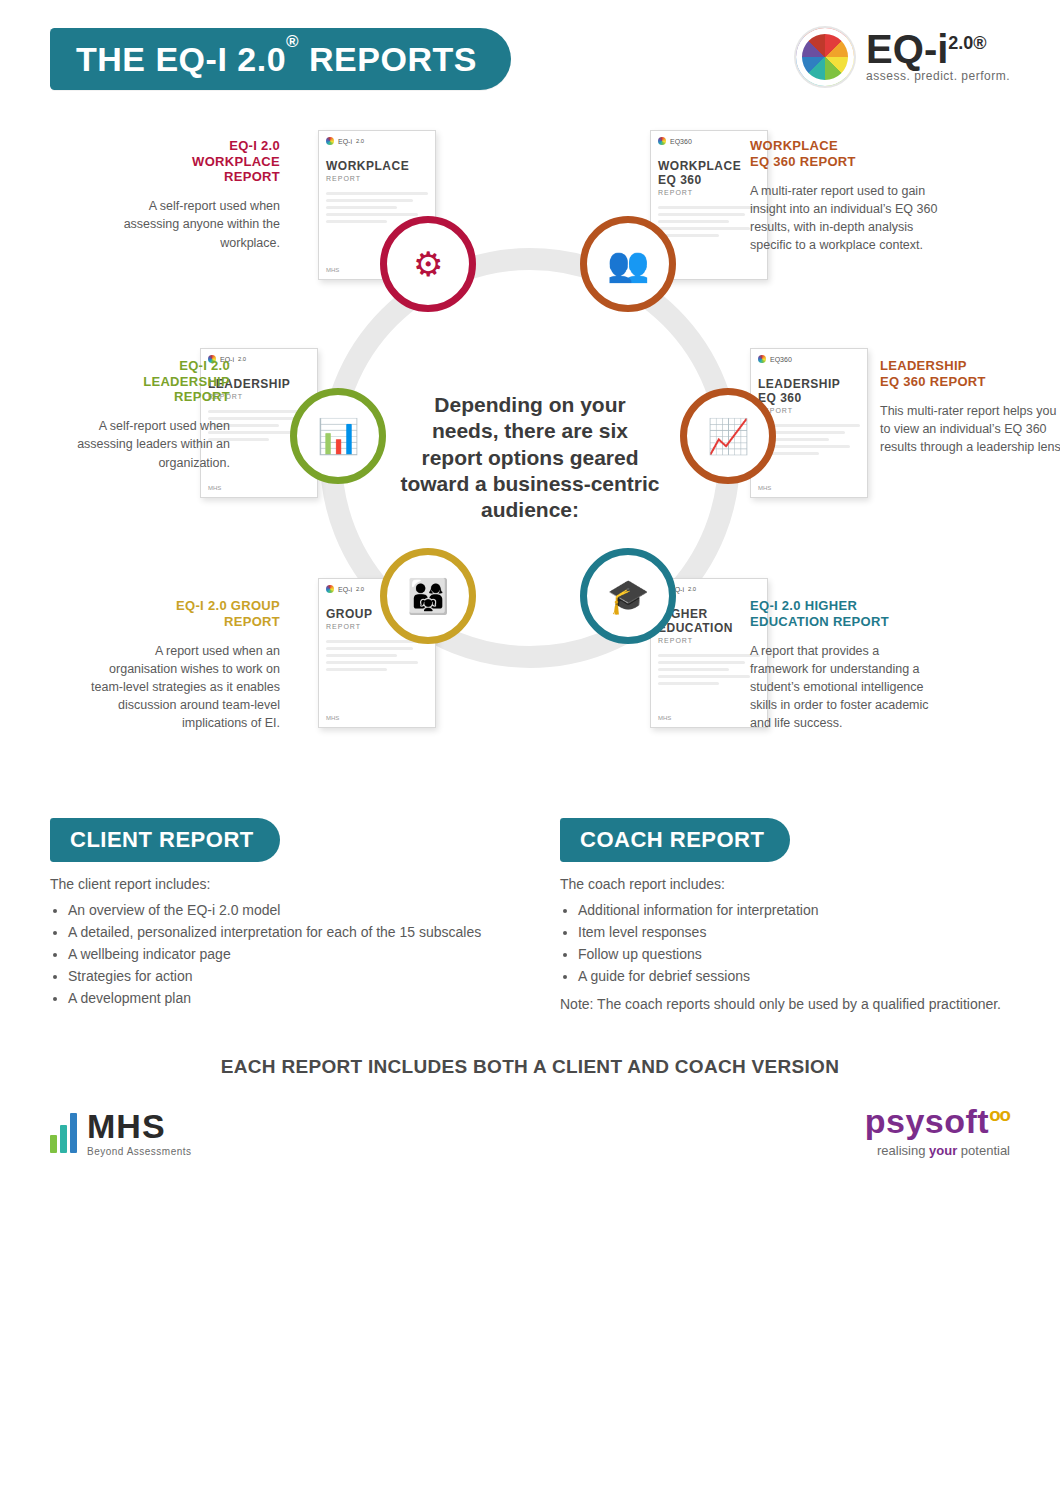The EQ-i 2.0® Reports
EQ-i2.0®
assess. predict. perform.
Depending on your needs, there are six report options geared toward a business-centric audience:
EQ-i2.0
Workplace
Report
MHS
⚙︎
EQ-i 2.0
Workplace
Report
A self-report used when assessing anyone within the workplace.
EQ360
Workplace
EQ 360
Report
MHS
👥
Workplace
EQ 360 Report
A multi-rater report used to gain insight into an individual’s EQ 360 results, with in-depth analysis specific to a workplace context.
EQ-i2.0
Leadership
Report
MHS
📊
EQ-i 2.0
Leadership
Report
A self-report used when assessing leaders within an organization.
EQ360
Leadership
EQ 360
Report
MHS
📈
Leadership
EQ 360 Report
This multi-rater report helps you to view an individual’s EQ 360 results through a leadership lens.
EQ-i2.0
Group
Report
MHS
👨‍👩‍👧
EQ-i 2.0 Group
Report
A report used when an organisation wishes to work on team-level strategies as it enables discussion around team-level implications of EI.
EQ-i2.0
Higher
Education
Report
MHS
🎓
EQ-i 2.0 Higher
Education Report
A report that provides a framework for understanding a student’s emotional intelligence skills in order to foster academic and life success.
Client Report
The client report includes:
An overview of the EQ-i 2.0 model
A detailed, personalized interpretation for each of the 15 subscales
A wellbeing indicator page
Strategies for action
A development plan
Coach Report
The coach report includes:
Additional information for interpretation
Item level responses
Follow up questions
A guide for debrief sessions
Note: The coach reports should only be used by a qualified practitioner.
Each report includes both a client and coach version
MHS Beyond Assessments
psysoftoo
realising your potential